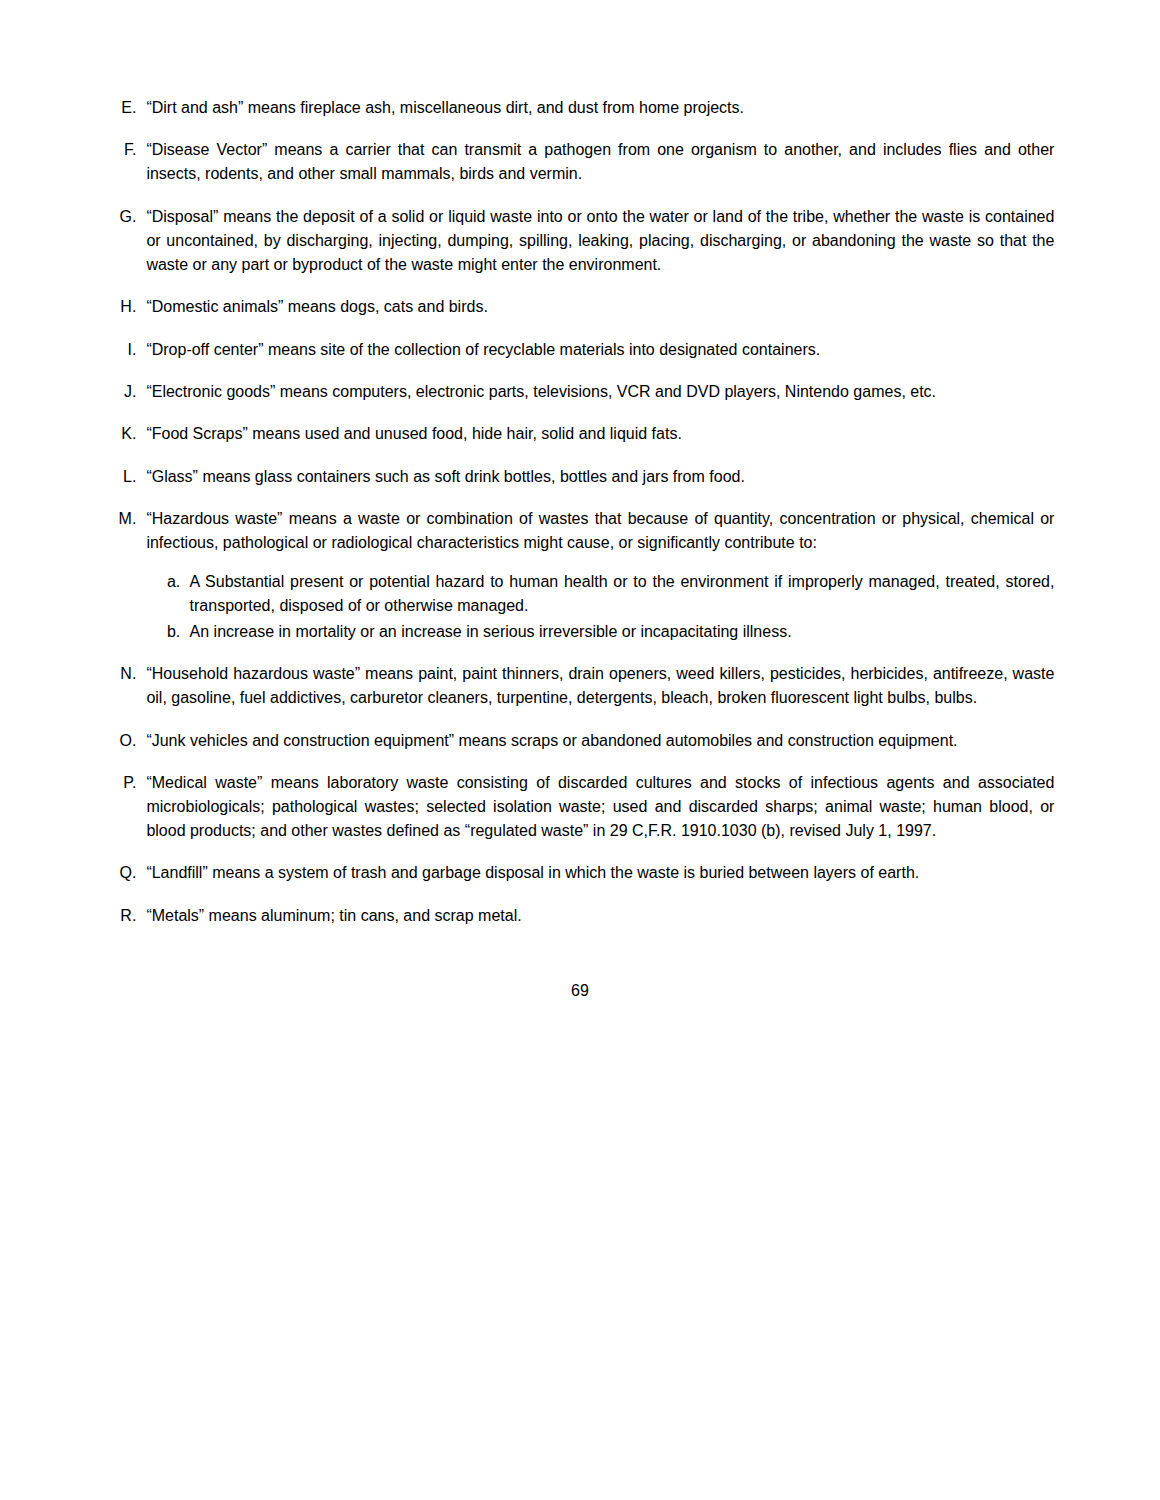“Dirt and ash” means fireplace ash, miscellaneous dirt, and dust from home projects.
“Disease Vector” means a carrier that can transmit a pathogen from one organism to another, and includes flies and other insects, rodents, and other small mammals, birds and vermin.
“Disposal” means the deposit of a solid or liquid waste into or onto the water or land of the tribe, whether the waste is contained or uncontained, by discharging, injecting, dumping, spilling, leaking, placing, discharging, or abandoning the waste so that the waste or any part or byproduct of the waste might enter the environment.
“Domestic animals” means dogs, cats and birds.
“Drop-off center” means site of the collection of recyclable materials into designated containers.
“Electronic goods” means computers, electronic parts, televisions, VCR and DVD players, Nintendo games, etc.
“Food Scraps” means used and unused food, hide hair, solid and liquid fats.
“Glass” means glass containers such as soft drink bottles, bottles and jars from food.
“Hazardous waste” means a waste or combination of wastes that because of quantity, concentration or physical, chemical or infectious, pathological or radiological characteristics might cause, or significantly contribute to:
A Substantial present or potential hazard to human health or to the environment if improperly managed, treated, stored, transported, disposed of or otherwise managed.
An increase in mortality or an increase in serious irreversible or incapacitating illness.
“Household hazardous waste” means paint, paint thinners, drain openers, weed killers, pesticides, herbicides, antifreeze, waste oil, gasoline, fuel addictives, carburetor cleaners, turpentine, detergents, bleach, broken fluorescent light bulbs, bulbs.
“Junk vehicles and construction equipment” means scraps or abandoned automobiles and construction equipment.
“Medical waste” means laboratory waste consisting of discarded cultures and stocks of infectious agents and associated microbiologicals; pathological wastes; selected isolation waste; used and discarded sharps; animal waste; human blood, or blood products; and other wastes defined as “regulated waste” in 29 C,F.R. 1910.1030 (b), revised July 1, 1997.
“Landfill” means a system of trash and garbage disposal in which the waste is buried between layers of earth.
“Metals” means aluminum; tin cans, and scrap metal.
69